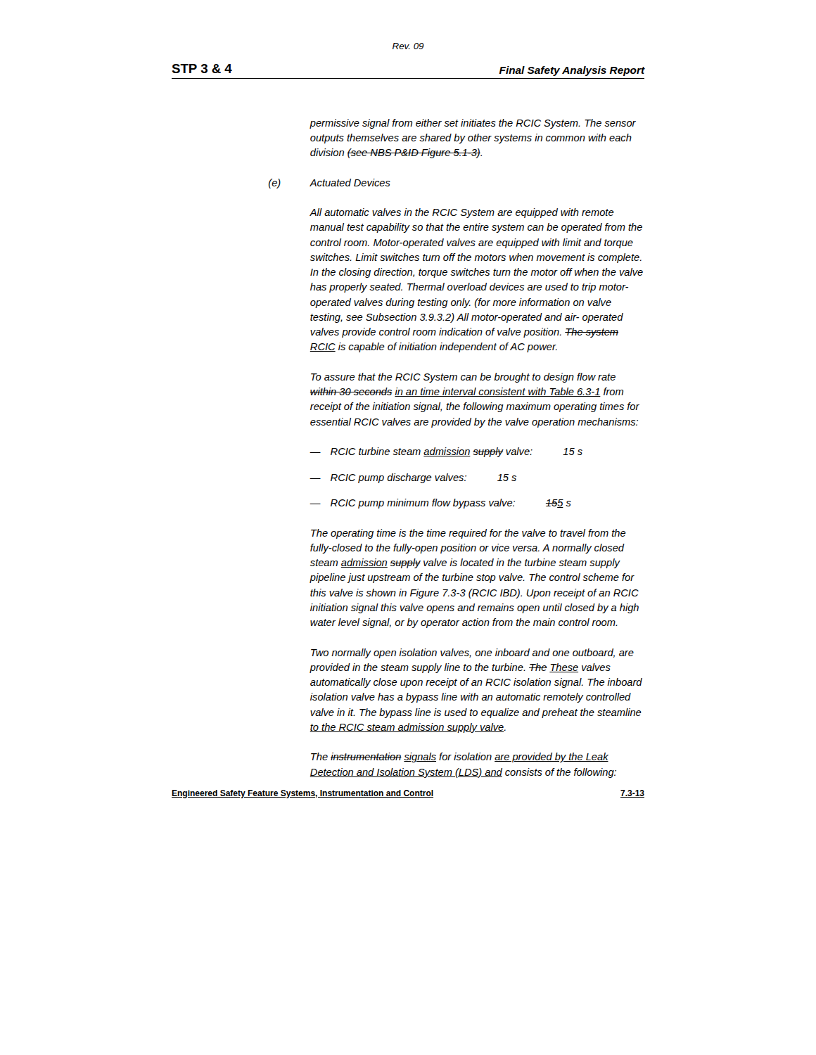Rev. 09
STP 3 & 4
Final Safety Analysis Report
permissive signal from either set initiates the RCIC System. The sensor outputs themselves are shared by other systems in common with each division (see NBS P&ID Figure 5.1-3).
(e)
Actuated Devices
All automatic valves in the RCIC System are equipped with remote manual test capability so that the entire system can be operated from the control room. Motor-operated valves are equipped with limit and torque switches. Limit switches turn off the motors when movement is complete. In the closing direction, torque switches turn the motor off when the valve has properly seated. Thermal overload devices are used to trip motor-operated valves during testing only. (for more information on valve testing, see Subsection 3.9.3.2) All motor-operated and air- operated valves provide control room indication of valve position. The system RCIC is capable of initiation independent of AC power.
To assure that the RCIC System can be brought to design flow rate within 30 seconds in an time interval consistent with Table 6.3-1 from receipt of the initiation signal, the following maximum operating times for essential RCIC valves are provided by the valve operation mechanisms:
—RCIC turbine steam admission supply valve: 15 s
—RCIC pump discharge valves: 15 s
—RCIC pump minimum flow bypass valve: 155 s
The operating time is the time required for the valve to travel from the fully-closed to the fully-open position or vice versa. A normally closed steam admission supply valve is located in the turbine steam supply pipeline just upstream of the turbine stop valve. The control scheme for this valve is shown in Figure 7.3-3 (RCIC IBD). Upon receipt of an RCIC initiation signal this valve opens and remains open until closed by a high water level signal, or by operator action from the main control room.
Two normally open isolation valves, one inboard and one outboard, are provided in the steam supply line to the turbine. The These valves automatically close upon receipt of an RCIC isolation signal. The inboard isolation valve has a bypass line with an automatic remotely controlled valve in it. The bypass line is used to equalize and preheat the steamline to the RCIC steam admission supply valve.
The instrumentation signals for isolation are provided by the Leak Detection and Isolation System (LDS) and consists of the following:
Engineered Safety Feature Systems, Instrumentation and Control
7.3-13